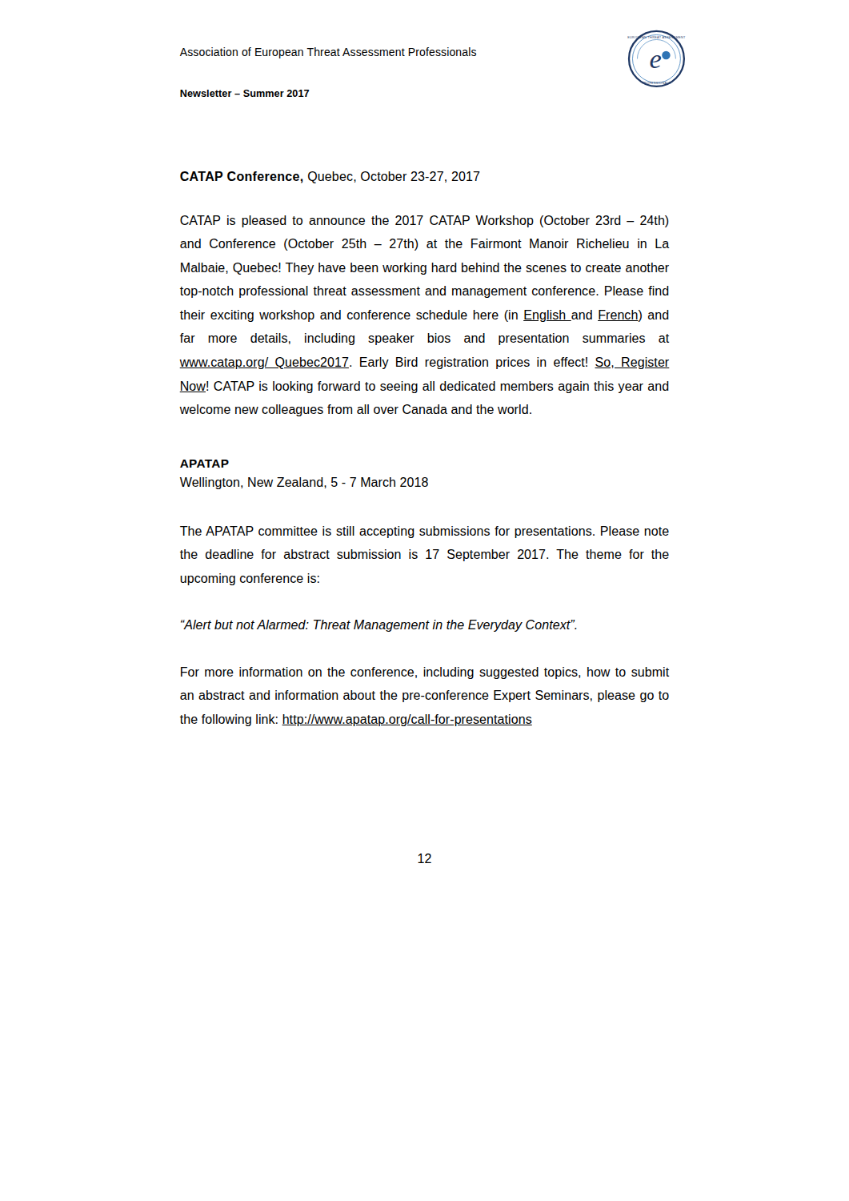e EUROPEAN THREAT ASSESSMENT PROFESSIONALS
Association of European Threat Assessment Professionals
Newsletter – Summer 2017
CATAP Conference, Quebec, October 23-27, 2017
CATAP is pleased to announce the 2017 CATAP Workshop (October 23rd – 24th) and Conference (October 25th – 27th) at the Fairmont Manoir Richelieu in La Malbaie, Quebec! They have been working hard behind the scenes to create another top-notch professional threat assessment and management conference. Please find their exciting workshop and conference schedule here (in English and French) and far more details, including speaker bios and presentation summaries at www.catap.org/ Quebec2017. Early Bird registration prices in effect! So, Register Now! CATAP is looking forward to seeing all dedicated members again this year and welcome new colleagues from all over Canada and the world.
APATAP
Wellington, New Zealand, 5 - 7 March 2018
The APATAP committee is still accepting submissions for presentations. Please note the deadline for abstract submission is 17 September 2017. The theme for the upcoming conference is:
“Alert but not Alarmed: Threat Management in the Everyday Context”.
For more information on the conference, including suggested topics, how to submit an abstract and information about the pre-conference Expert Seminars, please go to the following link: http://www.apatap.org/call-for-presentations
12